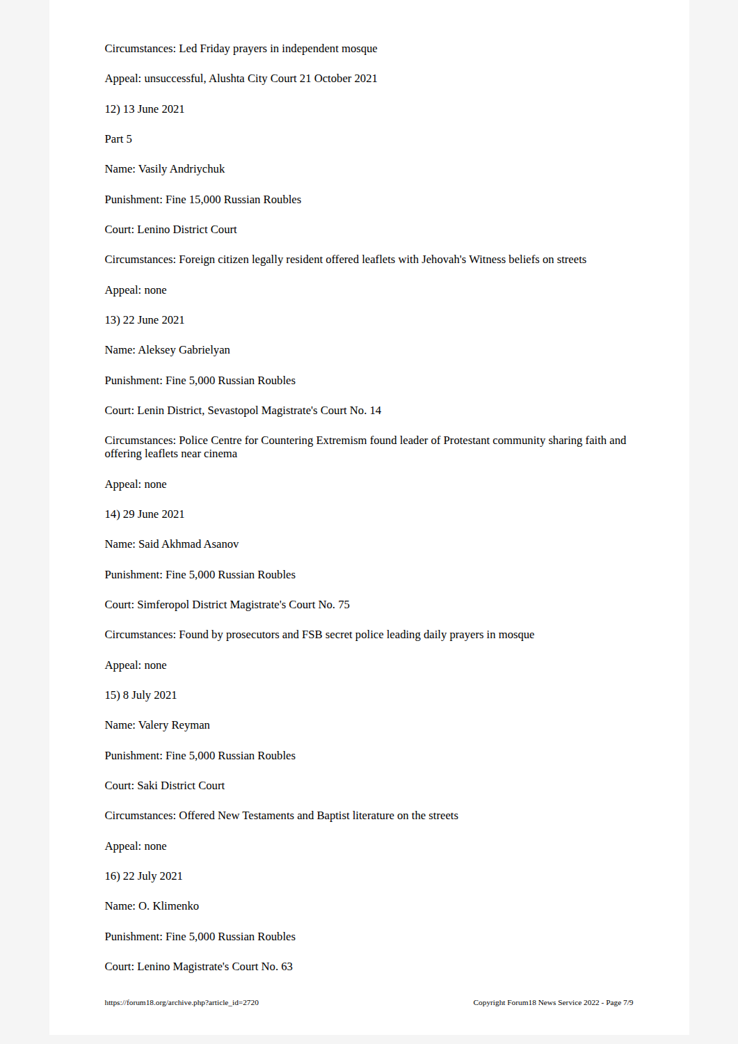Circumstances: Led Friday prayers in independent mosque
Appeal: unsuccessful, Alushta City Court 21 October 2021
12) 13 June 2021
Part 5
Name: Vasily Andriychuk
Punishment: Fine 15,000 Russian Roubles
Court: Lenino District Court
Circumstances: Foreign citizen legally resident offered leaflets with Jehovah's Witness beliefs on streets
Appeal: none
13) 22 June 2021
Name: Aleksey Gabrielyan
Punishment: Fine 5,000 Russian Roubles
Court: Lenin District, Sevastopol Magistrate's Court No. 14
Circumstances: Police Centre for Countering Extremism found leader of Protestant community sharing faith and offering leaflets near cinema
Appeal: none
14) 29 June 2021
Name: Said Akhmad Asanov
Punishment: Fine 5,000 Russian Roubles
Court: Simferopol District Magistrate's Court No. 75
Circumstances: Found by prosecutors and FSB secret police leading daily prayers in mosque
Appeal: none
15) 8 July 2021
Name: Valery Reyman
Punishment: Fine 5,000 Russian Roubles
Court: Saki District Court
Circumstances: Offered New Testaments and Baptist literature on the streets
Appeal: none
16) 22 July 2021
Name: O. Klimenko
Punishment: Fine 5,000 Russian Roubles
Court: Lenino Magistrate's Court No. 63
https://forum18.org/archive.php?article_id=2720 Copyright Forum18 News Service 2022 - Page 7/9